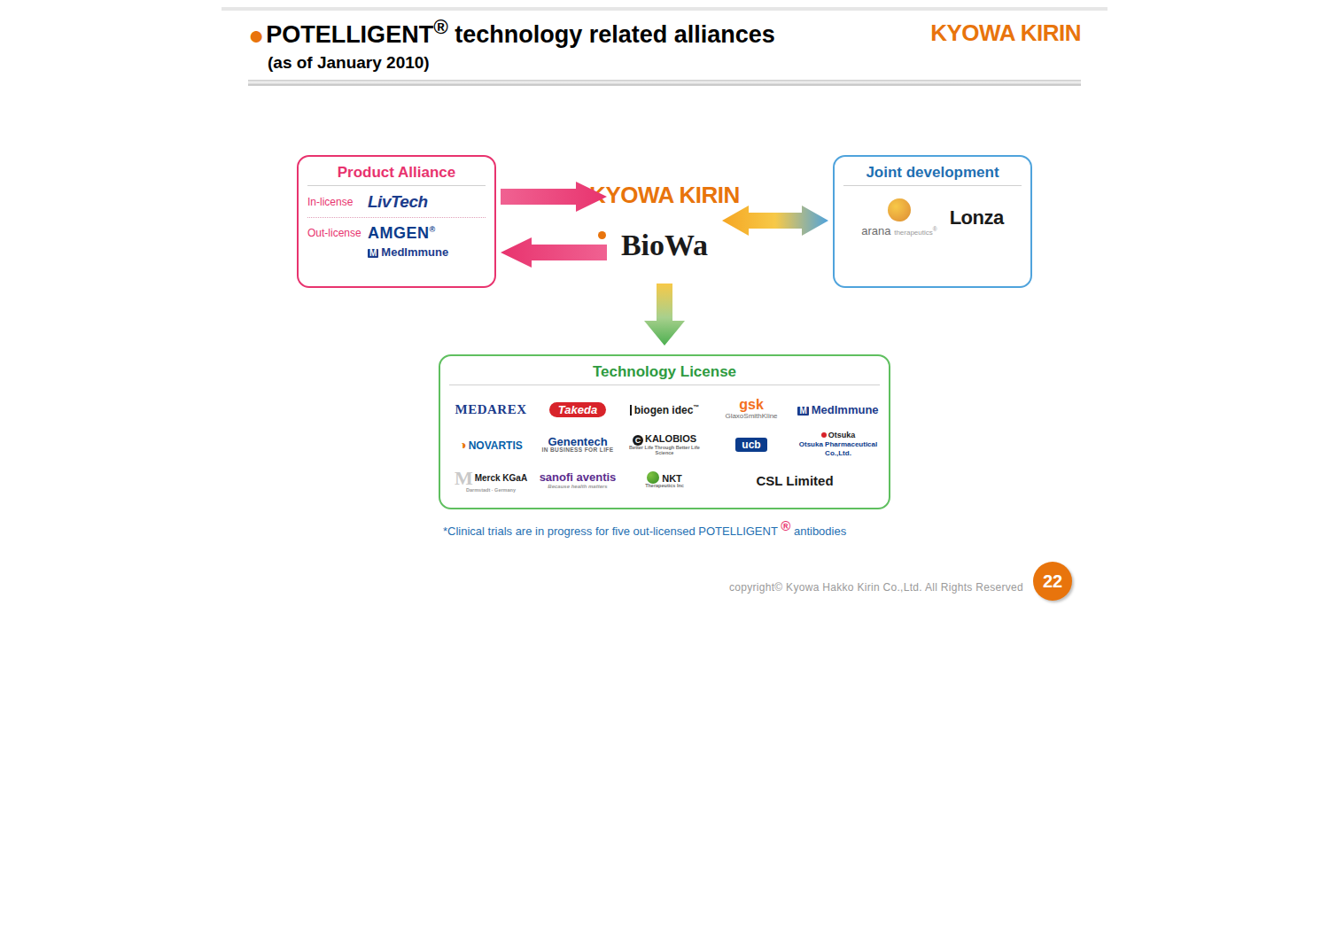●POTELLIGENT® technology related alliances
(as of January 2010)
KYOWA KIRIN
Product Alliance
In-license LivTech
Out-license AMGEN®
MMedImmune
Joint development
arana therapeutics®
Lonza
KYOWA KIRIN
BioWa
Technology License
MEDAREX
Takeda
biogen idec™
gsk GlaxoSmithKline
MMedImmune
◑NOVARTIS
GenentechIN BUSINESS FOR LIFE
CKALOBIOSBetter Life Through Better Life Science
ucb
Otsuka
Otsuka Pharmaceutical Co.,Ltd.
MMerck KGaA Darmstadt · Germany
sanofi aventisBecause health matters
NKTTherapeutics Inc
CSL Limited
*Clinical trials are in progress for five out-licensed POTELLIGENT ® antibodies
copyright© Kyowa Hakko Kirin Co.,Ltd. All Rights Reserved
22